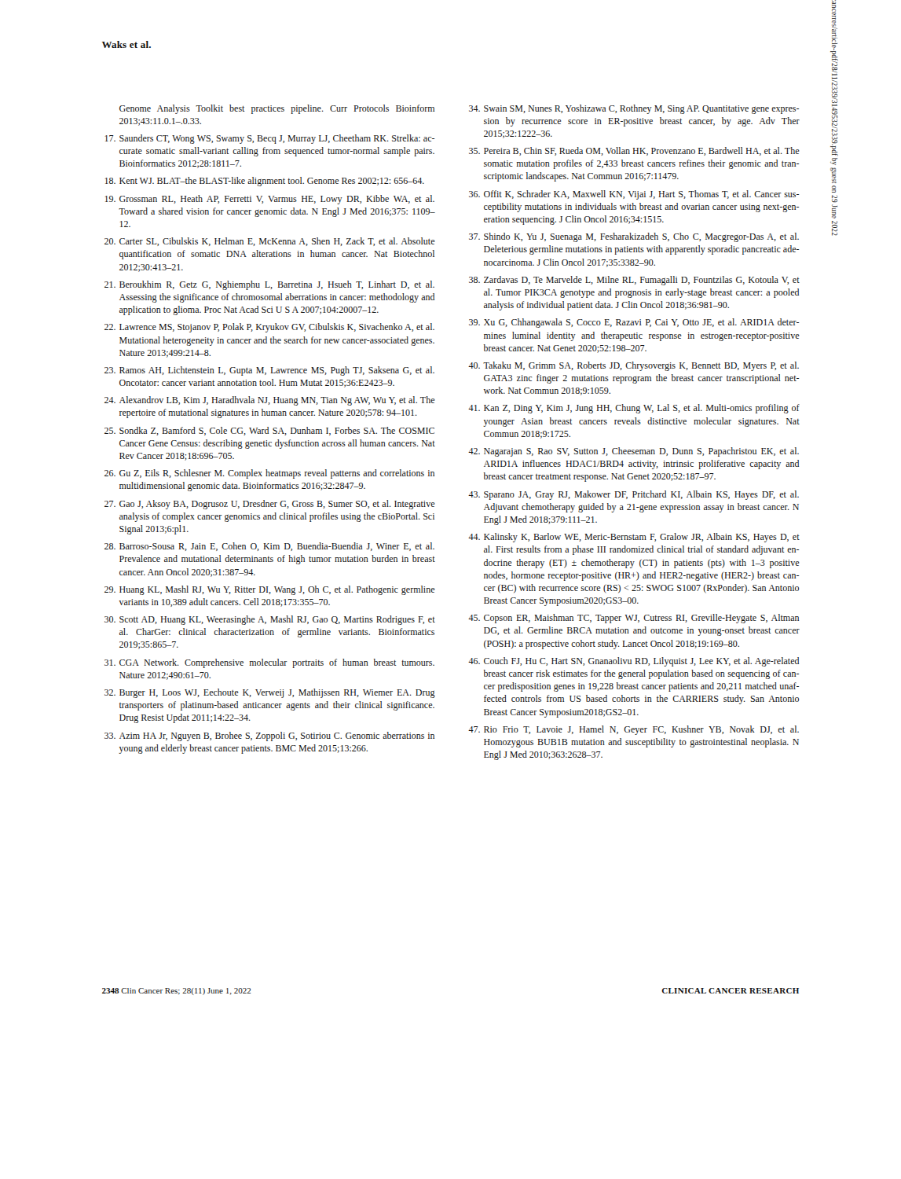Waks et al.
Genome Analysis Toolkit best practices pipeline. Curr Protocols Bioinform 2013;43:11.0.1–.0.33.
17. Saunders CT, Wong WS, Swamy S, Becq J, Murray LJ, Cheetham RK. Strelka: accurate somatic small-variant calling from sequenced tumor-normal sample pairs. Bioinformatics 2012;28:1811–7.
18. Kent WJ. BLAT–the BLAST-like alignment tool. Genome Res 2002;12: 656–64.
19. Grossman RL, Heath AP, Ferretti V, Varmus HE, Lowy DR, Kibbe WA, et al. Toward a shared vision for cancer genomic data. N Engl J Med 2016;375: 1109–12.
20. Carter SL, Cibulskis K, Helman E, McKenna A, Shen H, Zack T, et al. Absolute quantification of somatic DNA alterations in human cancer. Nat Biotechnol 2012;30:413–21.
21. Beroukhim R, Getz G, Nghiemphu L, Barretina J, Hsueh T, Linhart D, et al. Assessing the significance of chromosomal aberrations in cancer: methodology and application to glioma. Proc Nat Acad Sci U S A 2007;104:20007–12.
22. Lawrence MS, Stojanov P, Polak P, Kryukov GV, Cibulskis K, Sivachenko A, et al. Mutational heterogeneity in cancer and the search for new cancer-associated genes. Nature 2013;499:214–8.
23. Ramos AH, Lichtenstein L, Gupta M, Lawrence MS, Pugh TJ, Saksena G, et al. Oncotator: cancer variant annotation tool. Hum Mutat 2015;36:E2423–9.
24. Alexandrov LB, Kim J, Haradhvala NJ, Huang MN, Tian Ng AW, Wu Y, et al. The repertoire of mutational signatures in human cancer. Nature 2020;578: 94–101.
25. Sondka Z, Bamford S, Cole CG, Ward SA, Dunham I, Forbes SA. The COSMIC Cancer Gene Census: describing genetic dysfunction across all human cancers. Nat Rev Cancer 2018;18:696–705.
26. Gu Z, Eils R, Schlesner M. Complex heatmaps reveal patterns and correlations in multidimensional genomic data. Bioinformatics 2016;32:2847–9.
27. Gao J, Aksoy BA, Dogrusoz U, Dresdner G, Gross B, Sumer SO, et al. Integrative analysis of complex cancer genomics and clinical profiles using the cBioPortal. Sci Signal 2013;6:pl1.
28. Barroso-Sousa R, Jain E, Cohen O, Kim D, Buendia-Buendia J, Winer E, et al. Prevalence and mutational determinants of high tumor mutation burden in breast cancer. Ann Oncol 2020;31:387–94.
29. Huang KL, Mashl RJ, Wu Y, Ritter DI, Wang J, Oh C, et al. Pathogenic germline variants in 10,389 adult cancers. Cell 2018;173:355–70.
30. Scott AD, Huang KL, Weerasinghe A, Mashl RJ, Gao Q, Martins Rodrigues F, et al. CharGer: clinical characterization of germline variants. Bioinformatics 2019;35:865–7.
31. CGA Network. Comprehensive molecular portraits of human breast tumours. Nature 2012;490:61–70.
32. Burger H, Loos WJ, Eechoute K, Verweij J, Mathijssen RH, Wiemer EA. Drug transporters of platinum-based anticancer agents and their clinical significance. Drug Resist Updat 2011;14:22–34.
33. Azim HA Jr, Nguyen B, Brohee S, Zoppoli G, Sotiriou C. Genomic aberrations in young and elderly breast cancer patients. BMC Med 2015;13:266.
34. Swain SM, Nunes R, Yoshizawa C, Rothney M, Sing AP. Quantitative gene expression by recurrence score in ER-positive breast cancer, by age. Adv Ther 2015;32:1222–36.
35. Pereira B, Chin SF, Rueda OM, Vollan HK, Provenzano E, Bardwell HA, et al. The somatic mutation profiles of 2,433 breast cancers refines their genomic and transcriptomic landscapes. Nat Commun 2016;7:11479.
36. Offit K, Schrader KA, Maxwell KN, Vijai J, Hart S, Thomas T, et al. Cancer susceptibility mutations in individuals with breast and ovarian cancer using next-generation sequencing. J Clin Oncol 2016;34:1515.
37. Shindo K, Yu J, Suenaga M, Fesharakizadeh S, Cho C, Macgregor-Das A, et al. Deleterious germline mutations in patients with apparently sporadic pancreatic adenocarcinoma. J Clin Oncol 2017;35:3382–90.
38. Zardavas D, Te Marvelde L, Milne RL, Fumagalli D, Fountzilas G, Kotoula V, et al. Tumor PIK3CA genotype and prognosis in early-stage breast cancer: a pooled analysis of individual patient data. J Clin Oncol 2018;36:981–90.
39. Xu G, Chhangawala S, Cocco E, Razavi P, Cai Y, Otto JE, et al. ARID1A determines luminal identity and therapeutic response in estrogen-receptor-positive breast cancer. Nat Genet 2020;52:198–207.
40. Takaku M, Grimm SA, Roberts JD, Chrysovergis K, Bennett BD, Myers P, et al. GATA3 zinc finger 2 mutations reprogram the breast cancer transcriptional network. Nat Commun 2018;9:1059.
41. Kan Z, Ding Y, Kim J, Jung HH, Chung W, Lal S, et al. Multi-omics profiling of younger Asian breast cancers reveals distinctive molecular signatures. Nat Commun 2018;9:1725.
42. Nagarajan S, Rao SV, Sutton J, Cheeseman D, Dunn S, Papachristou EK, et al. ARID1A influences HDAC1/BRD4 activity, intrinsic proliferative capacity and breast cancer treatment response. Nat Genet 2020;52:187–97.
43. Sparano JA, Gray RJ, Makower DF, Pritchard KI, Albain KS, Hayes DF, et al. Adjuvant chemotherapy guided by a 21-gene expression assay in breast cancer. N Engl J Med 2018;379:111–21.
44. Kalinsky K, Barlow WE, Meric-Bernstam F, Gralow JR, Albain KS, Hayes D, et al. First results from a phase III randomized clinical trial of standard adjuvant endocrine therapy (ET) ± chemotherapy (CT) in patients (pts) with 1–3 positive nodes, hormone receptor-positive (HR+) and HER2-negative (HER2-) breast cancer (BC) with recurrence score (RS) < 25: SWOG S1007 (RxPonder). San Antonio Breast Cancer Symposium2020;GS3–00.
45. Copson ER, Maishman TC, Tapper WJ, Cutress RI, Greville-Heygate S, Altman DG, et al. Germline BRCA mutation and outcome in young-onset breast cancer (POSH): a prospective cohort study. Lancet Oncol 2018;19:169–80.
46. Couch FJ, Hu C, Hart SN, Gnanaolivu RD, Lilyquist J, Lee KY, et al. Age-related breast cancer risk estimates for the general population based on sequencing of cancer predisposition genes in 19,228 breast cancer patients and 20,211 matched unaffected controls from US based cohorts in the CARRIERS study. San Antonio Breast Cancer Symposium2018;GS2–01.
47. Rio Frio T, Lavoie J, Hamel N, Geyer FC, Kushner YB, Novak DJ, et al. Homozygous BUB1B mutation and susceptibility to gastrointestinal neoplasia. N Engl J Med 2010;363:2628–37.
Downloaded from http://aacrjournals.org/clincancerres/article-pdf/28/11/2339/3149532/2339.pdf by guest on 29 June 2022
2348 Clin Cancer Res; 28(11) June 1, 2022
CLINICAL CANCER RESEARCH